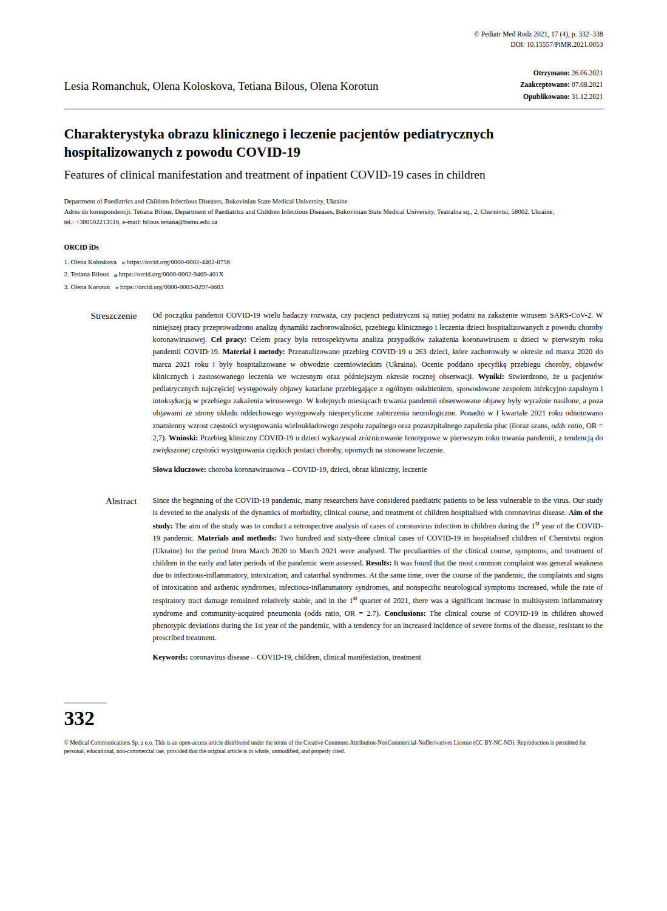© Pediatr Med Rodz 2021, 17 (4), p. 332–338 DOI: 10.15557/PiMR.2021.0053
Lesia Romanchuk, Olena Koloskova, Tetiana Bilous, Olena Korotun
Otrzymano: 26.06.2021
Zaakceptowano: 07.08.2021
Opublikowano: 31.12.2021
Charakterystyka obrazu klinicznego i leczenie pacjentów pediatrycznych hospitalizowanych z powodu COVID-19
Features of clinical manifestation and treatment of inpatient COVID-19 cases in children
Department of Paediatrics and Children Infectious Diseases, Bukovinian State Medical University, Ukraine
Adres do korespondencji: Tetiana Bilous, Department of Paediatrics and Children Infectious Diseases, Bukovinian State Medical University, Teatralna sq., 2, Chernivtsi, 58002, Ukraine,
tel.: +380502213516, e-mail: bilous.tetiana@bsmu.edu.ua
ORCID iDs
1. Olena Koloskova iDhttps://orcid.org/0000-0002-4402-8756
2. Tetiana Bilous iDhttps://orcid.org/0000-0002-9469-401X
3. Olena Korotun iDhttps://orcid.org/0000-0003-0297-6683
Streszczenie
Od początku pandemii COVID-19 wielu badaczy rozważa, czy pacjenci pediatryczni są mniej podatni na zakażenie wirusem SARS-CoV-2. W niniejszej pracy przeprowadzono analizę dynamiki zachorowalności, przebiegu klinicznego i leczenia dzieci hospitalizowanych z powodu choroby koronawirusowej. Cel pracy: Celem pracy była retrospektywna analiza przypadków zakażenia koronawirusem u dzieci w pierwszym roku pandemii COVID-19. Materiał i metody: Przeanalizowano przebieg COVID-19 u 263 dzieci, które zachorowały w okresie od marca 2020 do marca 2021 roku i były hospitalizowane w obwodzie czerniowieckim (Ukraina). Ocenie poddano specyfikę przebiegu choroby, objawów klinicznych i zastosowanego leczenia we wczesnym oraz późniejszym okresie rocznej obserwacji. Wyniki: Stwierdzono, że u pacjentów pediatrycznych najczęściej występowały objawy katarlane przebiegające z ogólnym osłabieniem, spowodowane zespołem infekcyjno-zapalnym i intoksykacją w przebiegu zakażenia wirusowego. W kolejnych miesiącach trwania pandemii obserwowane objawy były wyraźnie nasilone, a poza objawami ze strony układu oddechowego występowały niespecyficzne zaburzenia neurologiczne. Ponadto w I kwartale 2021 roku odnotowano znamienny wzrost częstości występowania wieloukładowego zespołu zapalnego oraz pozaszpitalnego zapalenia płuc (iloraz szans, odds ratio, OR = 2,7). Wnioski: Przebieg kliniczny COVID-19 u dzieci wykazywał zróżnicowanie fenotypowe w pierwszym roku trwania pandemii, z tendencją do zwiększonej częstości występowania ciężkich postaci choroby, opornych na stosowane leczenie.
Słowa kluczowe: choroba koronawirusowa – COVID-19, dzieci, obraz kliniczny, leczenie
Abstract
Since the beginning of the COVID-19 pandemic, many researchers have considered paediatric patients to be less vulnerable to the virus. Our study is devoted to the analysis of the dynamics of morbidity, clinical course, and treatment of children hospitalised with coronavirus disease. Aim of the study: The aim of the study was to conduct a retrospective analysis of cases of coronavirus infection in children during the 1st year of the COVID-19 pandemic. Materials and methods: Two hundred and sixty-three clinical cases of COVID-19 in hospitalised children of Chernivtsi region (Ukraine) for the period from March 2020 to March 2021 were analysed. The peculiarities of the clinical course, symptoms, and treatment of children in the early and later periods of the pandemic were assessed. Results: It was found that the most common complaint was general weakness due to infectious-inflammatory, intoxication, and catarrhal syndromes. At the same time, over the course of the pandemic, the complaints and signs of intoxication and asthenic syndromes, infectious-inflammatory syndromes, and nonspecific neurological symptoms increased, while the rate of respiratory tract damage remained relatively stable, and in the 1st quarter of 2021, there was a significant increase in multisystem inflammatory syndrome and community-acquired pneumonia (odds ratio, OR = 2.7). Conclusions: The clinical course of COVID-19 in children showed phenotypic deviations during the 1st year of the pandemic, with a tendency for an increased incidence of severe forms of the disease, resistant to the prescribed treatment.
Keywords: coronavirus disease – COVID-19, children, clinical manifestation, treatment
332
© Medical Communications Sp. z o.o. This is an open-access article distributed under the terms of the Creative Commons Attribution-NonCommercial-NoDerivatives License (CC BY-NC-ND). Reproduction is permitted for personal, educational, non-commercial use, provided that the original article is in whole, unmodified, and properly cited.